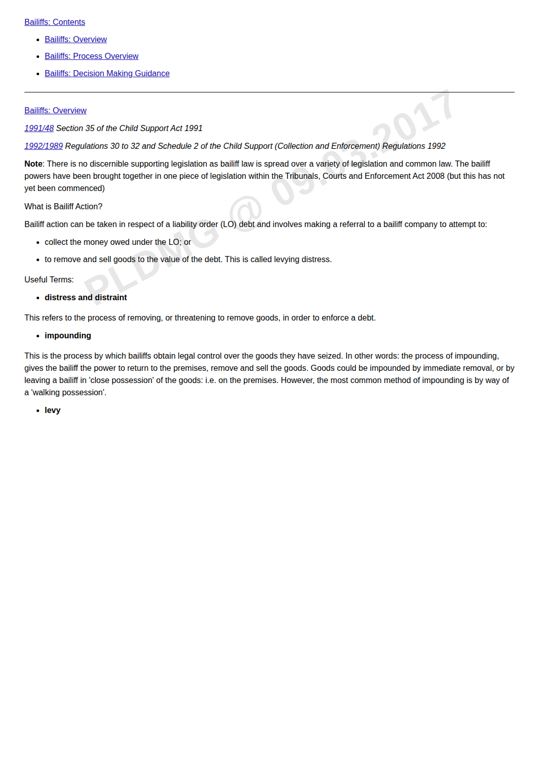PLDMG @ 09.03.2017
Bailiffs: Contents
Bailiffs: Overview
Bailiffs: Process Overview
Bailiffs: Decision Making Guidance
Bailiffs: Overview
1991/48 Section 35 of the Child Support Act 1991
1992/1989 Regulations 30 to 32 and Schedule 2 of the Child Support (Collection and Enforcement) Regulations 1992
Note: There is no discernible supporting legislation as bailiff law is spread over a variety of legislation and common law. The bailiff powers have been brought together in one piece of legislation within the Tribunals, Courts and Enforcement Act 2008 (but this has not yet been commenced)
What is Bailiff Action?
Bailiff action can be taken in respect of a liability order (LO) debt and involves making a referral to a bailiff company to attempt to:
collect the money owed under the LO; or
to remove and sell goods to the value of the debt. This is called levying distress.
Useful Terms:
distress and distraint
This refers to the process of removing, or threatening to remove goods, in order to enforce a debt.
impounding
This is the process by which bailiffs obtain legal control over the goods they have seized. In other words: the process of impounding, gives the bailiff the power to return to the premises, remove and sell the goods. Goods could be impounded by immediate removal, or by leaving a bailiff in 'close possession' of the goods: i.e. on the premises. However, the most common method of impounding is by way of a 'walking possession'.
levy